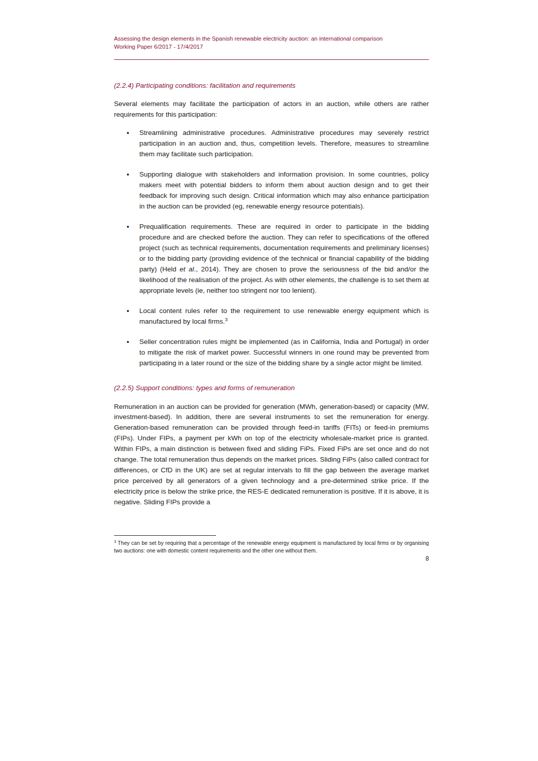Assessing the design elements in the Spanish renewable electricity auction: an international comparison Working Paper 6/2017 - 17/4/2017
(2.2.4) Participating conditions: facilitation and requirements
Several elements may facilitate the participation of actors in an auction, while others are rather requirements for this participation:
Streamlining administrative procedures. Administrative procedures may severely restrict participation in an auction and, thus, competition levels. Therefore, measures to streamline them may facilitate such participation.
Supporting dialogue with stakeholders and information provision. In some countries, policy makers meet with potential bidders to inform them about auction design and to get their feedback for improving such design. Critical information which may also enhance participation in the auction can be provided (eg, renewable energy resource potentials).
Prequalification requirements. These are required in order to participate in the bidding procedure and are checked before the auction. They can refer to specifications of the offered project (such as technical requirements, documentation requirements and preliminary licenses) or to the bidding party (providing evidence of the technical or financial capability of the bidding party) (Held et al., 2014). They are chosen to prove the seriousness of the bid and/or the likelihood of the realisation of the project. As with other elements, the challenge is to set them at appropriate levels (ie, neither too stringent nor too lenient).
Local content rules refer to the requirement to use renewable energy equipment which is manufactured by local firms.3
Seller concentration rules might be implemented (as in California, India and Portugal) in order to mitigate the risk of market power. Successful winners in one round may be prevented from participating in a later round or the size of the bidding share by a single actor might be limited.
(2.2.5) Support conditions: types and forms of remuneration
Remuneration in an auction can be provided for generation (MWh, generation-based) or capacity (MW, investment-based). In addition, there are several instruments to set the remuneration for energy. Generation-based remuneration can be provided through feed-in tariffs (FITs) or feed-in premiums (FIPs). Under FIPs, a payment per kWh on top of the electricity wholesale-market price is granted. Within FIPs, a main distinction is between fixed and sliding FiPs. Fixed FiPs are set once and do not change. The total remuneration thus depends on the market prices. Sliding FiPs (also called contract for differences, or CfD in the UK) are set at regular intervals to fill the gap between the average market price perceived by all generators of a given technology and a pre-determined strike price. If the electricity price is below the strike price, the RES-E dedicated remuneration is positive. If it is above, it is negative. Sliding FIPs provide a
3 They can be set by requiring that a percentage of the renewable energy equipment is manufactured by local firms or by organising two auctions: one with domestic content requirements and the other one without them.
8